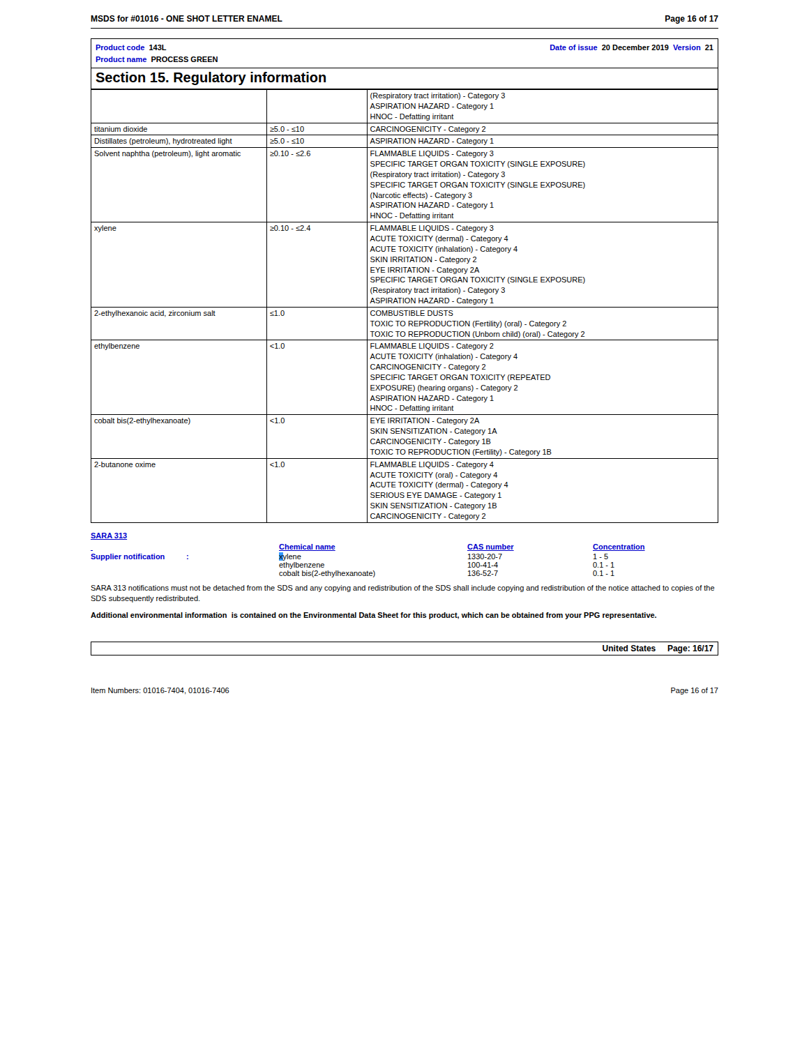MSDS for #01016 - ONE SHOT LETTER ENAMEL
Page 16 of 17
Product code 143L
Date of issue 20 December 2019 Version 21
Product name PROCESS GREEN
Section 15. Regulatory information
| | | (Respiratory tract irritation) - Category 3 ASPIRATION HAZARD - Category 1 HNOC - Defatting irritant |
| titanium dioxide | ≥5.0 - ≤10 | CARCINOGENICITY - Category 2 |
| Distillates (petroleum), hydrotreated light | ≥5.0 - ≤10 | ASPIRATION HAZARD - Category 1 |
| Solvent naphtha (petroleum), light aromatic | ≥0.10 - ≤2.6 | FLAMMABLE LIQUIDS - Category 3 SPECIFIC TARGET ORGAN TOXICITY (SINGLE EXPOSURE) (Respiratory tract irritation) - Category 3 SPECIFIC TARGET ORGAN TOXICITY (SINGLE EXPOSURE) (Narcotic effects) - Category 3 ASPIRATION HAZARD - Category 1 HNOC - Defatting irritant |
| xylene | ≥0.10 - ≤2.4 | FLAMMABLE LIQUIDS - Category 3 ACUTE TOXICITY (dermal) - Category 4 ACUTE TOXICITY (inhalation) - Category 4 SKIN IRRITATION - Category 2 EYE IRRITATION - Category 2A SPECIFIC TARGET ORGAN TOXICITY (SINGLE EXPOSURE) (Respiratory tract irritation) - Category 3 ASPIRATION HAZARD - Category 1 |
| 2-ethylhexanoic acid, zirconium salt | ≤1.0 | COMBUSTIBLE DUSTS TOXIC TO REPRODUCTION (Fertility) (oral) - Category 2 TOXIC TO REPRODUCTION (Unborn child) (oral) - Category 2 |
| ethylbenzene | <1.0 | FLAMMABLE LIQUIDS - Category 2 ACUTE TOXICITY (inhalation) - Category 4 CARCINOGENICITY - Category 2 SPECIFIC TARGET ORGAN TOXICITY (REPEATED EXPOSURE) (hearing organs) - Category 2 ASPIRATION HAZARD - Category 1 HNOC - Defatting irritant |
| cobalt bis(2-ethylhexanoate) | <1.0 | EYE IRRITATION - Category 2A SKIN SENSITIZATION - Category 1A CARCINOGENICITY - Category 1B TOXIC TO REPRODUCTION (Fertility) - Category 1B |
| 2-butanone oxime | <1.0 | FLAMMABLE LIQUIDS - Category 4 ACUTE TOXICITY (oral) - Category 4 ACUTE TOXICITY (dermal) - Category 4 SERIOUS EYE DAMAGE - Category 1 SKIN SENSITIZATION - Category 1B CARCINOGENICITY - Category 2 |
SARA 313
| | Chemical name | CAS number | Concentration |
| --- | --- | --- | --- |
| Supplier notification : | x ylene | 1330-20-7 | 1 - 5 |
| | ethylbenzene | 100-41-4 | 0.1 - 1 |
| | cobalt bis(2-ethylhexanoate) | 136-52-7 | 0.1 - 1 |
SARA 313 notifications must not be detached from the SDS and any copying and redistribution of the SDS shall include copying and redistribution of the notice attached to copies of the SDS subsequently redistributed.
Additional environmental information is contained on the Environmental Data Sheet for this product, which can be obtained from your PPG representative.
United States Page: 16/17
Item Numbers: 01016-7404, 01016-7406
Page 16 of 17